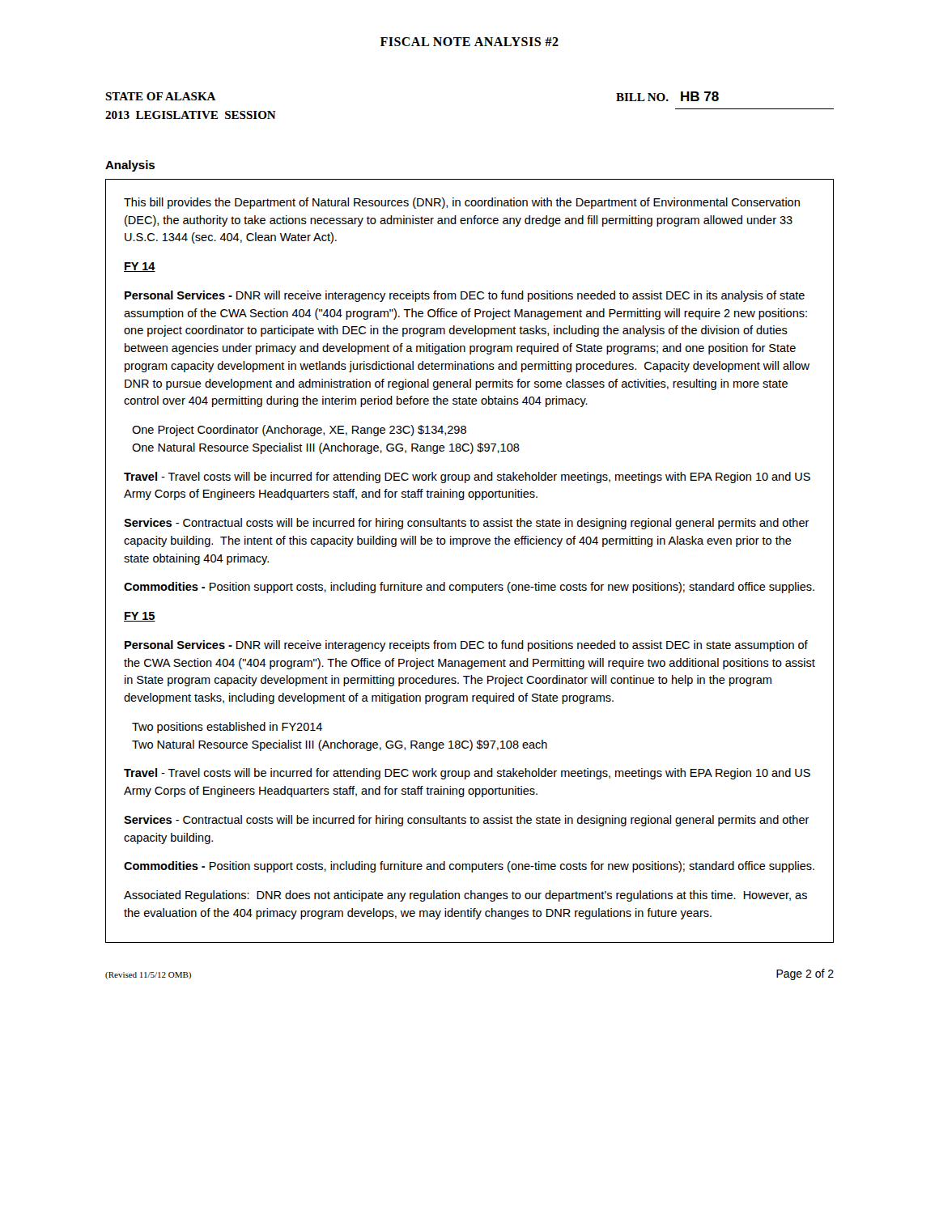FISCAL NOTE ANALYSIS #2
STATE OF ALASKA
2013 LEGISLATIVE SESSION
BILL NO. HB 78
Analysis
This bill provides the Department of Natural Resources (DNR), in coordination with the Department of Environmental Conservation (DEC), the authority to take actions necessary to administer and enforce any dredge and fill permitting program allowed under 33 U.S.C. 1344 (sec. 404, Clean Water Act).
FY 14
Personal Services - DNR will receive interagency receipts from DEC to fund positions needed to assist DEC in its analysis of state assumption of the CWA Section 404 ("404 program"). The Office of Project Management and Permitting will require 2 new positions: one project coordinator to participate with DEC in the program development tasks, including the analysis of the division of duties between agencies under primacy and development of a mitigation program required of State programs; and one position for State program capacity development in wetlands jurisdictional determinations and permitting procedures. Capacity development will allow DNR to pursue development and administration of regional general permits for some classes of activities, resulting in more state control over 404 permitting during the interim period before the state obtains 404 primacy.
One Project Coordinator (Anchorage, XE, Range 23C) $134,298
One Natural Resource Specialist III (Anchorage, GG, Range 18C) $97,108
Travel - Travel costs will be incurred for attending DEC work group and stakeholder meetings, meetings with EPA Region 10 and US Army Corps of Engineers Headquarters staff, and for staff training opportunities.
Services - Contractual costs will be incurred for hiring consultants to assist the state in designing regional general permits and other capacity building. The intent of this capacity building will be to improve the efficiency of 404 permitting in Alaska even prior to the state obtaining 404 primacy.
Commodities - Position support costs, including furniture and computers (one-time costs for new positions); standard office supplies.
FY 15
Personal Services - DNR will receive interagency receipts from DEC to fund positions needed to assist DEC in state assumption of the CWA Section 404 ("404 program"). The Office of Project Management and Permitting will require two additional positions to assist in State program capacity development in permitting procedures. The Project Coordinator will continue to help in the program development tasks, including development of a mitigation program required of State programs.
Two positions established in FY2014
Two Natural Resource Specialist III (Anchorage, GG, Range 18C) $97,108 each
Travel - Travel costs will be incurred for attending DEC work group and stakeholder meetings, meetings with EPA Region 10 and US Army Corps of Engineers Headquarters staff, and for staff training opportunities.
Services - Contractual costs will be incurred for hiring consultants to assist the state in designing regional general permits and other capacity building.
Commodities - Position support costs, including furniture and computers (one-time costs for new positions); standard office supplies.
Associated Regulations: DNR does not anticipate any regulation changes to our department’s regulations at this time. However, as the evaluation of the 404 primacy program develops, we may identify changes to DNR regulations in future years.
(Revised 11/5/12 OMB)
Page 2 of 2